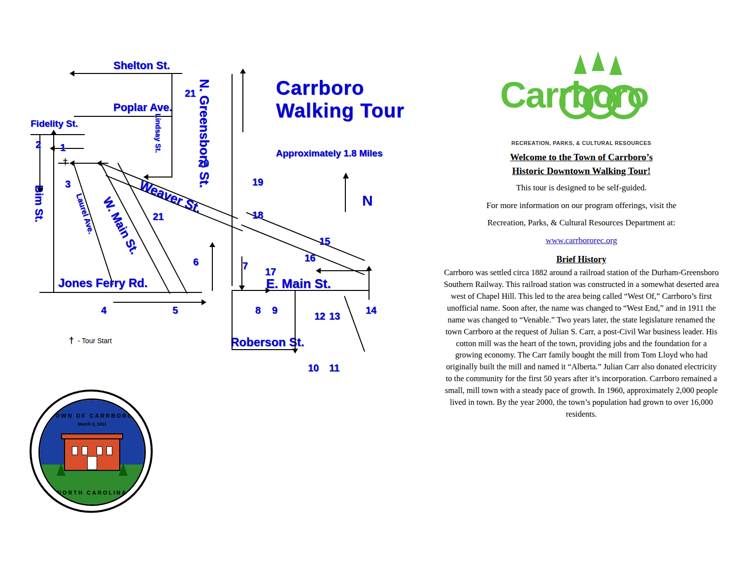Carrboro
Walking Tour
Approximately 1.8 Miles
N
Shelton St.
Poplar Ave.
Fidelity St.
Lindsay St.
N. Greensboro St.
Bim St.
Laurel Ave.
W. Main St.
Weaver St.
E. Main St.
Jones Ferry Rd.
Roberson St.
†
2
1
3
4
5
6
7
8
9
10
11
12
13
14
15
16
17
18
19
20
21
21
† - Tour Start
TOWN OF CARRBORO
March 3, 1911
NORTH CAROLINA
Carrboro
RECREATION, PARKS, & CULTURAL RESOURCES
Welcome to the Town of Carrboro’s
Historic Downtown Walking Tour!
This tour is designed to be self-guided.
For more information on our program offerings, visit the
Recreation, Parks, & Cultural Resources Department at:
www.carrbororec.org
Brief History
Carrboro was settled circa 1882 around a railroad station of the Durham-Greensboro Southern Railway. This railroad station was constructed in a somewhat deserted area west of Chapel Hill. This led to the area being called “West Of,” Carrboro’s first unofficial name. Soon after, the name was changed to “West End,” and in 1911 the name was changed to “Venable.” Two years later, the state legislature renamed the town Carrboro at the request of Julian S. Carr, a post-Civil War business leader. His cotton mill was the heart of the town, providing jobs and the foundation for a growing economy. The Carr family bought the mill from Tom Lloyd who had originally built the mill and named it “Alberta.” Julian Carr also donated electricity to the community for the first 50 years after it’s incorporation. Carrboro remained a small, mill town with a steady pace of growth. In 1960, approximately 2,000 people lived in town. By the year 2000, the town’s population had grown to over 16,000 residents.